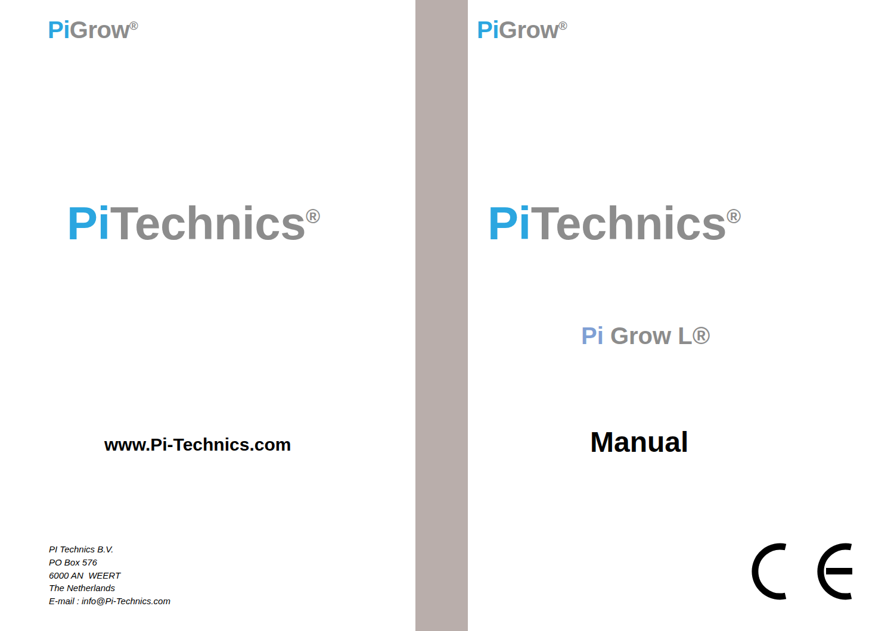Pi Grow®
Pi Grow®
Pi Technics®
Pi Technics®
Pi Grow L®
www.Pi-Technics.com
Manual
PI Technics B.V.
PO Box 576
6000 AN WEERT
The Netherlands
E-mail : info@Pi-Technics.com